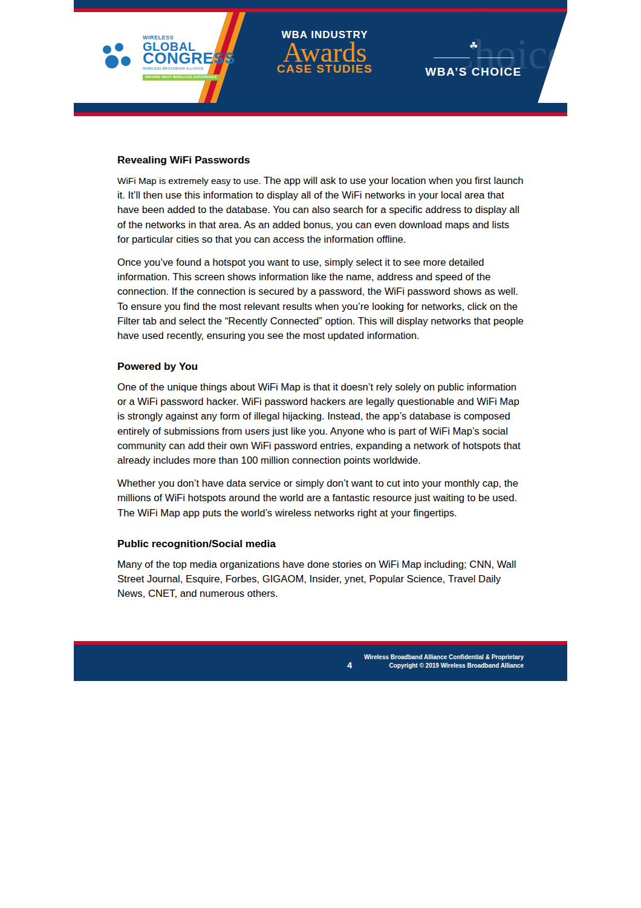Choice
WIRELESS
GLOBAL
CONGRESS
WIRELESS BROADBAND ALLIANCE
DRIVING NEXT WIRELESS EXPERIENCE
WBA INDUSTRY
Awards
CASE STUDIES
☘
WBA’S CHOICE
Revealing WiFi Passwords
WiFi Map is extremely easy to use. The app will ask to use your location when you first launch it. It’ll then use this information to display all of the WiFi networks in your local area that have been added to the database. You can also search for a specific address to display all of the networks in that area. As an added bonus, you can even download maps and lists for particular cities so that you can access the information offline.
Once you’ve found a hotspot you want to use, simply select it to see more detailed information. This screen shows information like the name, address and speed of the connection. If the connection is secured by a password, the WiFi password shows as well. To ensure you find the most relevant results when you’re looking for networks, click on the Filter tab and select the “Recently Connected” option. This will display networks that people have used recently, ensuring you see the most updated information.
Powered by You
One of the unique things about WiFi Map is that it doesn’t rely solely on public information or a WiFi password hacker. WiFi password hackers are legally questionable and WiFi Map is strongly against any form of illegal hijacking. Instead, the app’s database is composed entirely of submissions from users just like you. Anyone who is part of WiFi Map’s social community can add their own WiFi password entries, expanding a network of hotspots that already includes more than 100 million connection points worldwide.
Whether you don’t have data service or simply don’t want to cut into your monthly cap, the millions of WiFi hotspots around the world are a fantastic resource just waiting to be used. The WiFi Map app puts the world’s wireless networks right at your fingertips.
Public recognition/Social media
Many of the top media organizations have done stories on WiFi Map including; CNN, Wall Street Journal, Esquire, Forbes, GIGAOM, Insider, ynet, Popular Science, Travel Daily News, CNET, and numerous others.
4
Wireless Broadband Alliance Confidential & Proprietary
Copyright © 2019 Wireless Broadband Alliance